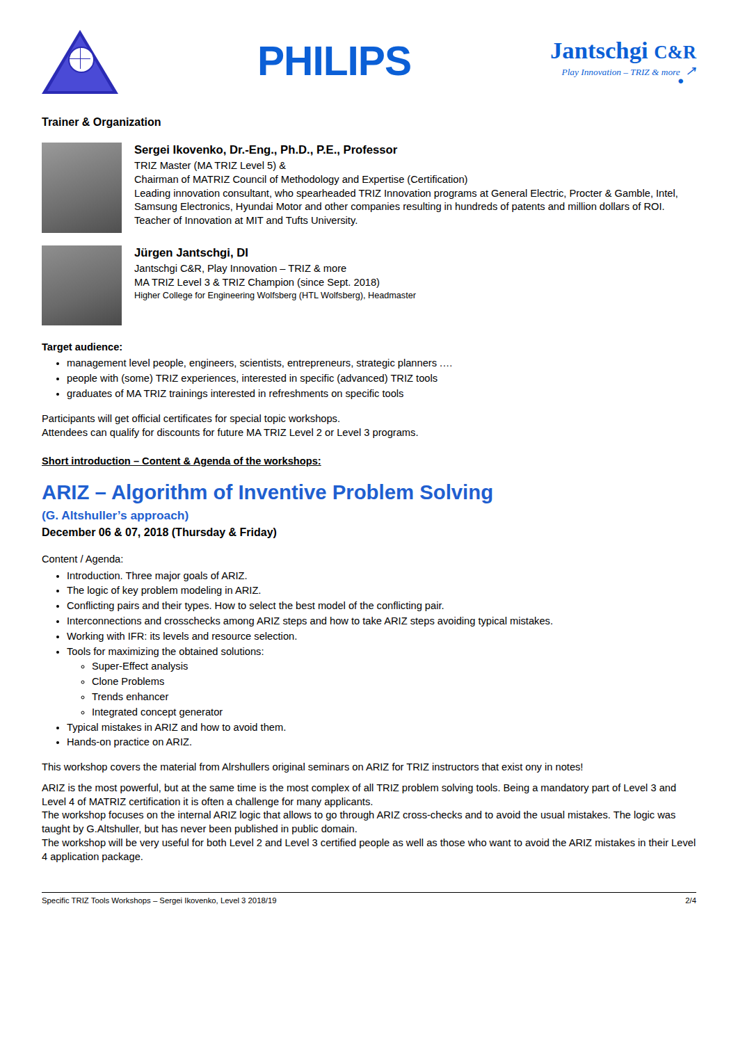PHILIPS
Jantschgi C&R
Play Innovation – TRIZ & more ↗
•
Trainer & Organization
Sergei Ikovenko, Dr.-Eng., Ph.D., P.E., Professor
TRIZ Master (MA TRIZ Level 5) &
Chairman of MATRIZ Council of Methodology and Expertise (Certification)
Leading innovation consultant, who spearheaded TRIZ Innovation programs at General Electric, Procter & Gamble, Intel, Samsung Electronics, Hyundai Motor and other companies resulting in hundreds of patents and million dollars of ROI. Teacher of Innovation at MIT and Tufts University.
Jürgen Jantschgi, DI
Jantschgi C&R, Play Innovation – TRIZ & more
MA TRIZ Level 3 & TRIZ Champion (since Sept. 2018)
Higher College for Engineering Wolfsberg (HTL Wolfsberg), Headmaster
Target audience:
management level people, engineers, scientists, entrepreneurs, strategic planners .…
people with (some) TRIZ experiences, interested in specific (advanced) TRIZ tools
graduates of MA TRIZ trainings interested in refreshments on specific tools
Participants will get official certificates for special topic workshops.
Attendees can qualify for discounts for future MA TRIZ Level 2 or Level 3 programs.
Short introduction – Content & Agenda of the workshops:
ARIZ – Algorithm of Inventive Problem Solving
(G. Altshuller’s approach)
December 06 & 07, 2018 (Thursday & Friday)
Content / Agenda:
Introduction. Three major goals of ARIZ.
The logic of key problem modeling in ARIZ.
Conflicting pairs and their types. How to select the best model of the conflicting pair.
Interconnections and crosschecks among ARIZ steps and how to take ARIZ steps avoiding typical mistakes.
Working with IFR: its levels and resource selection.
Tools for maximizing the obtained solutions:
Super-Effect analysis
Clone Problems
Trends enhancer
Integrated concept generator
Typical mistakes in ARIZ and how to avoid them.
Hands-on practice on ARIZ.
This workshop covers the material from Alrshullers original seminars on ARIZ for TRIZ instructors that exist ony in notes!
ARIZ is the most powerful, but at the same time is the most complex of all TRIZ problem solving tools. Being a mandatory part of Level 3 and Level 4 of MATRIZ certification it is often a challenge for many applicants.
The workshop focuses on the internal ARIZ logic that allows to go through ARIZ cross-checks and to avoid the usual mistakes. The logic was taught by G.Altshuller, but has never been published in public domain.
The workshop will be very useful for both Level 2 and Level 3 certified people as well as those who want to avoid the ARIZ mistakes in their Level 4 application package.
Specific TRIZ Tools Workshops – Sergei Ikovenko, Level 3 2018/19 2/4